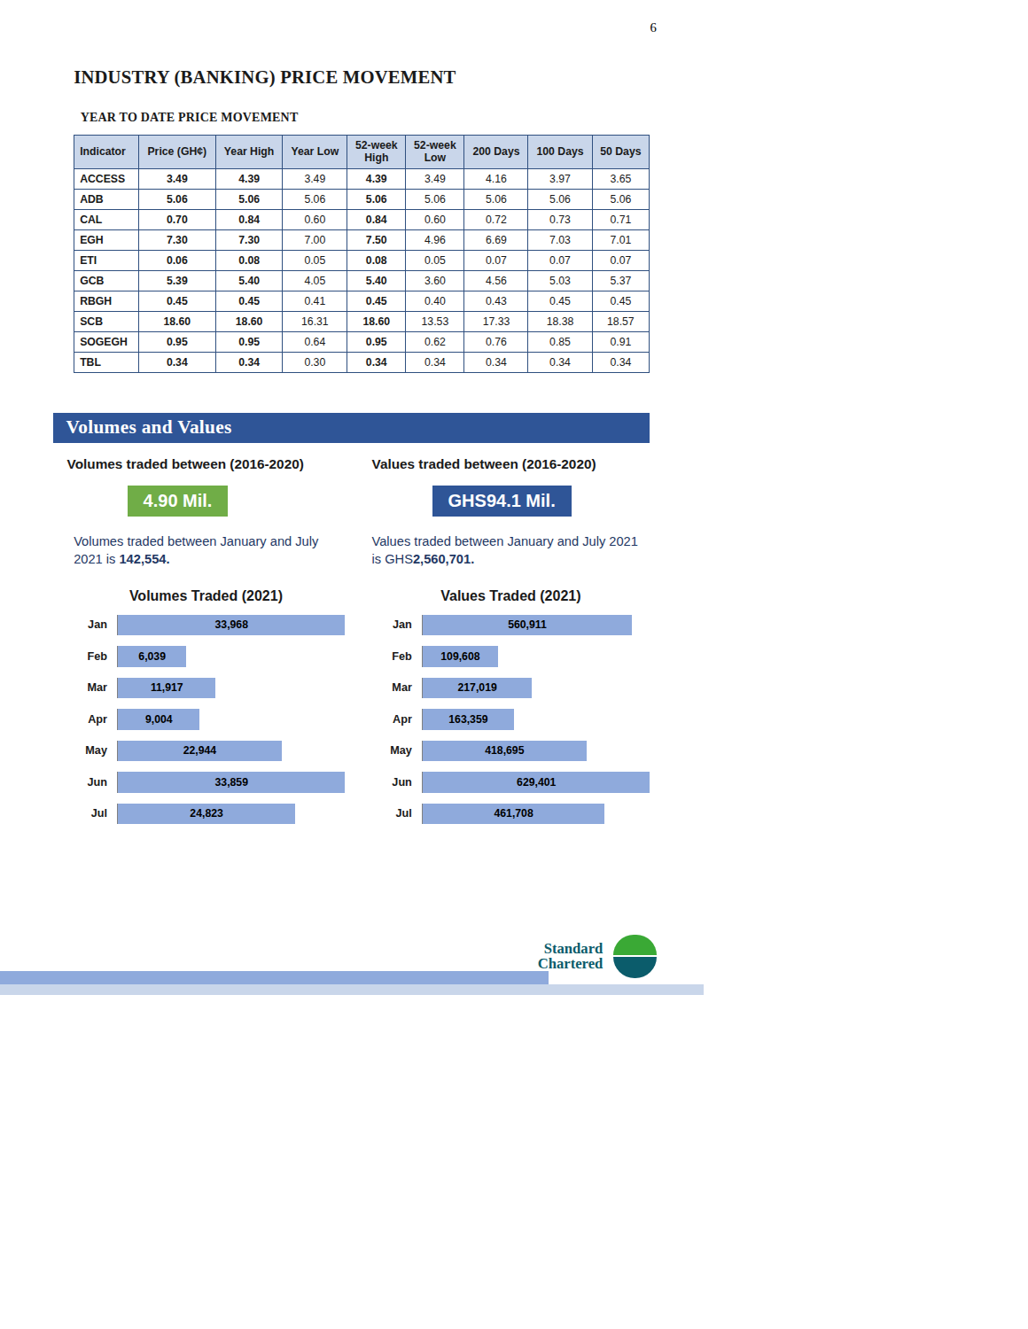6
INDUSTRY (BANKING) PRICE MOVEMENT
YEAR TO DATE PRICE MOVEMENT
| Indicator | Price (GH¢) | Year High | Year Low | 52-week High | 52-week Low | 200 Days | 100 Days | 50 Days |
| --- | --- | --- | --- | --- | --- | --- | --- | --- |
| ACCESS | 3.49 | 4.39 | 3.49 | 4.39 | 3.49 | 4.16 | 3.97 | 3.65 |
| ADB | 5.06 | 5.06 | 5.06 | 5.06 | 5.06 | 5.06 | 5.06 | 5.06 |
| CAL | 0.70 | 0.84 | 0.60 | 0.84 | 0.60 | 0.72 | 0.73 | 0.71 |
| EGH | 7.30 | 7.30 | 7.00 | 7.50 | 4.96 | 6.69 | 7.03 | 7.01 |
| ETI | 0.06 | 0.08 | 0.05 | 0.08 | 0.05 | 0.07 | 0.07 | 0.07 |
| GCB | 5.39 | 5.40 | 4.05 | 5.40 | 3.60 | 4.56 | 5.03 | 5.37 |
| RBGH | 0.45 | 0.45 | 0.41 | 0.45 | 0.40 | 0.43 | 0.45 | 0.45 |
| SCB | 18.60 | 18.60 | 16.31 | 18.60 | 13.53 | 17.33 | 18.38 | 18.57 |
| SOGEGH | 0.95 | 0.95 | 0.64 | 0.95 | 0.62 | 0.76 | 0.85 | 0.91 |
| TBL | 0.34 | 0.34 | 0.30 | 0.34 | 0.34 | 0.34 | 0.34 | 0.34 |
Volumes and Values
Volumes traded between (2016-2020)
4.90 Mil.
Volumes traded between January and July 2021 is 142,554.
Volumes Traded (2021)
Jan
33,968
Feb
6,039
Mar
11,917
Apr
9,004
May
22,944
Jun
33,859
Jul
24,823
Values traded between (2016-2020)
GHS94.1 Mil.
Values traded between January and July 2021 is GHS2,560,701.
Values Traded (2021)
Jan
560,911
Feb
109,608
Mar
217,019
Apr
163,359
May
418,695
Jun
629,401
Jul
461,708
Standard
Chartered